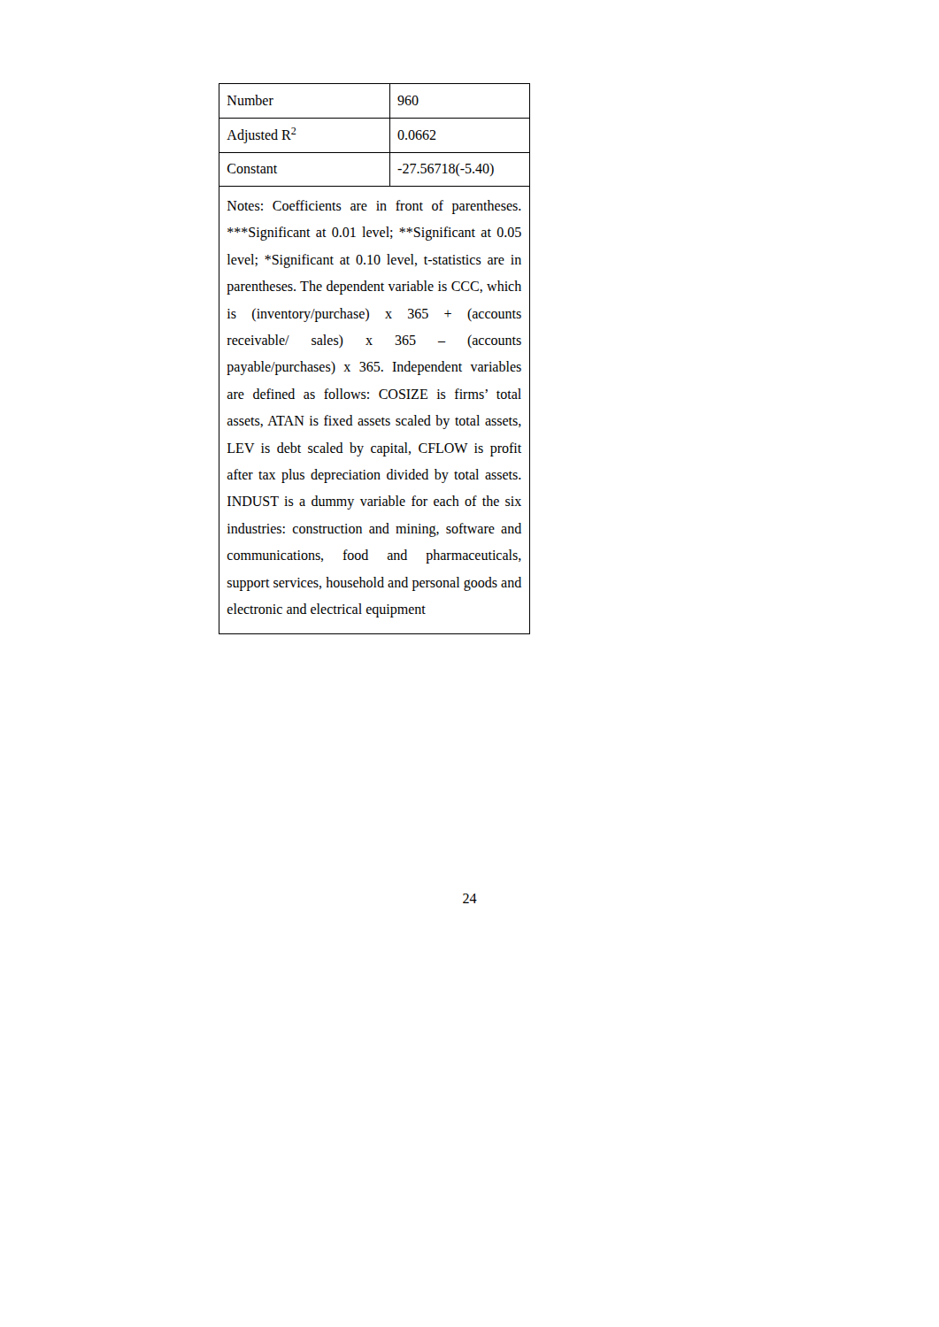| Number | 960 |
| Adjusted R 2 | 0.0662 |
| Constant | -27.56718(-5.40) |
| Notes: Coefficients are in front of parentheses. ***Significant at 0.01 level; **Significant at 0.05 level; *Significant at 0.10 level, t-statistics are in parentheses. The dependent variable is CCC, which is (inventory/purchase) x 365 + (accounts receivable/ sales) x 365 – (accounts payable/purchases) x 365. Independent variables are defined as follows: COSIZE is firms’ total assets, ATAN is fixed assets scaled by total assets, LEV is debt scaled by capital, CFLOW is profit after tax plus depreciation divided by total assets. INDUST is a dummy variable for each of the six industries: construction and mining, software and communications, food and pharmaceuticals, support services, household and personal goods and electronic and electrical equipment |
24